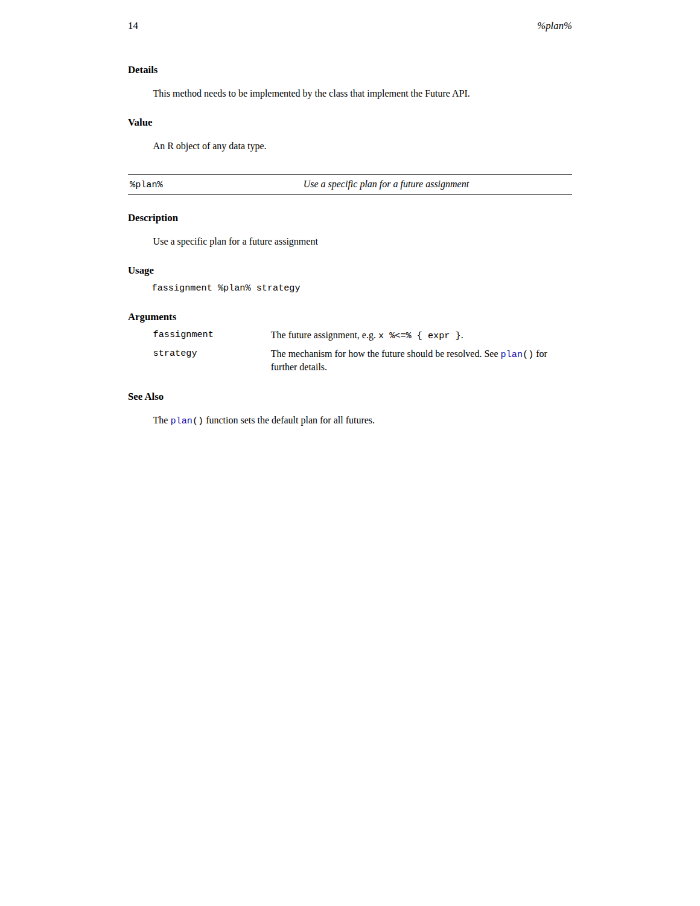14 %plan%
Details
This method needs to be implemented by the class that implement the Future API.
Value
An R object of any data type.
%plan% Use a specific plan for a future assignment
Description
Use a specific plan for a future assignment
Usage
fassignment %plan% strategy
Arguments
fassignment
The future assignment, e.g. x %<=% { expr }.
strategy
The mechanism for how the future should be resolved. See plan() for further details.
See Also
The plan() function sets the default plan for all futures.